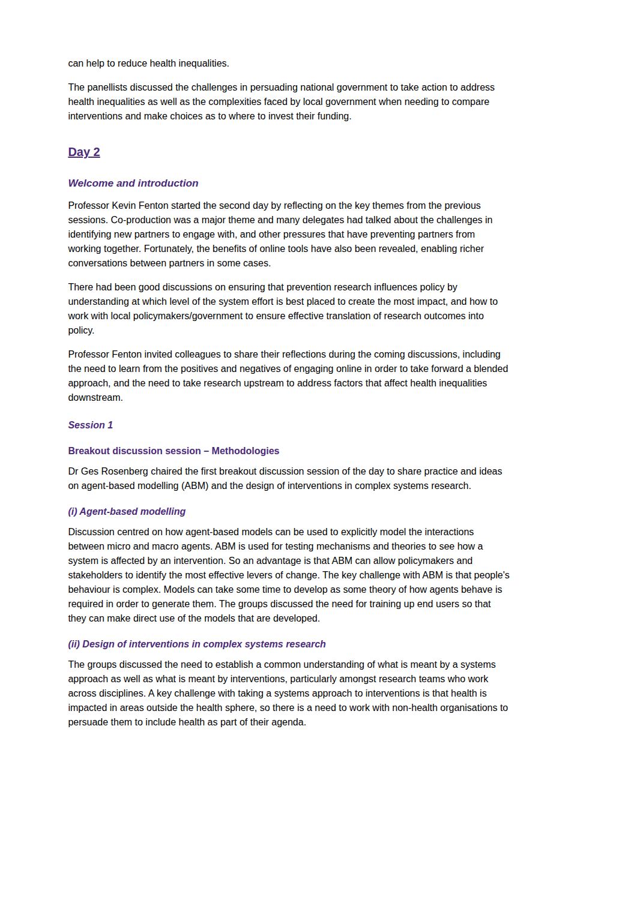can help to reduce health inequalities.
The panellists discussed the challenges in persuading national government to take action to address health inequalities as well as the complexities faced by local government when needing to compare interventions and make choices as to where to invest their funding.
Day 2
Welcome and introduction
Professor Kevin Fenton started the second day by reflecting on the key themes from the previous sessions. Co-production was a major theme and many delegates had talked about the challenges in identifying new partners to engage with, and other pressures that have preventing partners from working together. Fortunately, the benefits of online tools have also been revealed, enabling richer conversations between partners in some cases.
There had been good discussions on ensuring that prevention research influences policy by understanding at which level of the system effort is best placed to create the most impact, and how to work with local policymakers/government to ensure effective translation of research outcomes into policy.
Professor Fenton invited colleagues to share their reflections during the coming discussions, including the need to learn from the positives and negatives of engaging online in order to take forward a blended approach, and the need to take research upstream to address factors that affect health inequalities downstream.
Session 1
Breakout discussion session – Methodologies
Dr Ges Rosenberg chaired the first breakout discussion session of the day to share practice and ideas on agent-based modelling (ABM) and the design of interventions in complex systems research.
(i) Agent-based modelling
Discussion centred on how agent-based models can be used to explicitly model the interactions between micro and macro agents. ABM is used for testing mechanisms and theories to see how a system is affected by an intervention. So an advantage is that ABM can allow policymakers and stakeholders to identify the most effective levers of change. The key challenge with ABM is that people's behaviour is complex. Models can take some time to develop as some theory of how agents behave is required in order to generate them. The groups discussed the need for training up end users so that they can make direct use of the models that are developed.
(ii) Design of interventions in complex systems research
The groups discussed the need to establish a common understanding of what is meant by a systems approach as well as what is meant by interventions, particularly amongst research teams who work across disciplines. A key challenge with taking a systems approach to interventions is that health is impacted in areas outside the health sphere, so there is a need to work with non-health organisations to persuade them to include health as part of their agenda.